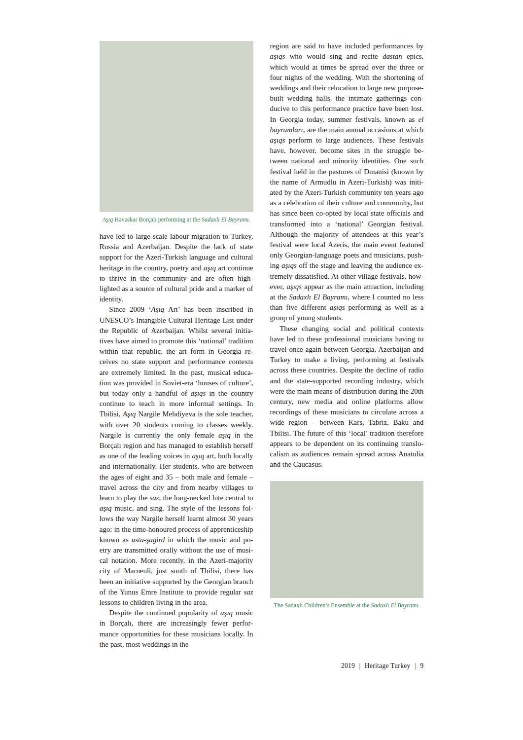Aşıq Həvəskar Borçalı performing at the Sadaxlı El Bayramı.
have led to large-scale labour migration to Turkey, Russia and Azerbaijan. Despite the lack of state support for the Azeri-Turkish language and cultural heritage in the country, poetry and aşıq art continue to thrive in the community and are often highlighted as a source of cultural pride and a marker of identity.
Since 2009 ‘Aşıq Art’ has been inscribed in UNESCO’s Intangible Cultural Heritage List under the Republic of Azerbaijan. Whilst several initiatives have aimed to promote this ‘national’ tradition within that republic, the art form in Georgia receives no state support and performance contexts are extremely limited. In the past, musical education was provided in Soviet-era ‘houses of culture’, but today only a handful of aşıqs in the country continue to teach in more informal settings. In Tbilisi, Aşıq Nargile Mehdiyeva is the sole teacher, with over 20 students coming to classes weekly. Nargile is currently the only female aşıq in the Borçalı region and has managed to establish herself as one of the leading voices in aşıq art, both locally and internationally. Her students, who are between the ages of eight and 35 – both male and female – travel across the city and from nearby villages to learn to play the saz, the long-necked lute central to aşıq music, and sing. The style of the lessons follows the way Nargile herself learnt almost 30 years ago: in the time-honoured process of apprenticeship known as usta-şagird in which the music and poetry are transmitted orally without the use of musical notation. More recently, in the Azeri-majority city of Marneuli, just south of Tbilisi, there has been an initiative supported by the Georgian branch of the Yunus Emre Institute to provide regular saz lessons to children living in the area.
Despite the continued popularity of aşıq music in Borçalı, there are increasingly fewer performance opportunities for these musicians locally. In the past, most weddings in the
region are said to have included performances by aşıqs who would sing and recite dastan epics, which would at times be spread over the three or four nights of the wedding. With the shortening of weddings and their relocation to large new purpose-built wedding halls, the intimate gatherings conducive to this performance practice have been lost. In Georgia today, summer festivals, known as el bayramları, are the main annual occasions at which aşıqs perform to large audiences. These festivals have, however, become sites in the struggle between national and minority identities. One such festival held in the pastures of Dmanisi (known by the name of Armudlu in Azeri-Turkish) was initiated by the Azeri-Turkish community ten years ago as a celebration of their culture and community, but has since been co-opted by local state officials and transformed into a ‘national’ Georgian festival. Although the majority of attendees at this year’s festival were local Azeris, the main event featured only Georgian-language poets and musicians, pushing aşıqs off the stage and leaving the audience extremely dissatisfied. At other village festivals, however, aşıqs appear as the main attraction, including at the Sadaxlı El Bayramı, where I counted no less than five different aşıqs performing as well as a group of young students.
These changing social and political contexts have led to these professional musicians having to travel once again between Georgia, Azerbaijan and Turkey to make a living, performing at festivals across these countries. Despite the decline of radio and the state-supported recording industry, which were the main means of distribution during the 20th century, new media and online platforms allow recordings of these musicians to circulate across a wide region – between Kars, Tabriz, Baku and Tbilisi. The future of this ‘local’ tradition therefore appears to be dependent on its continuing translocalism as audiences remain spread across Anatolia and the Caucasus.
The Sadaxlı Children’s Ensemble at the Sadaxlı El Bayramı.
2019|Heritage Turkey|9